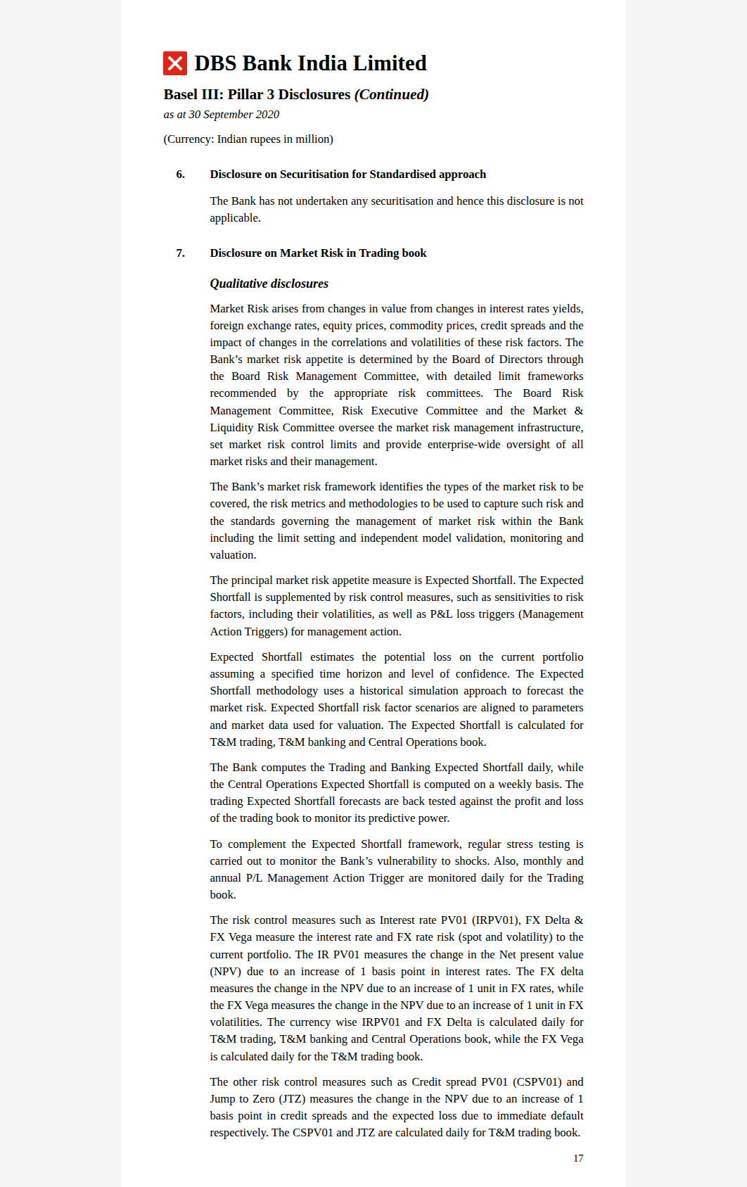DBS Bank India Limited
Basel III: Pillar 3 Disclosures (Continued)
as at 30 September 2020
(Currency: Indian rupees in million)
6.
Disclosure on Securitisation for Standardised approach
The Bank has not undertaken any securitisation and hence this disclosure is not applicable.
7.
Disclosure on Market Risk in Trading book
Qualitative disclosures
Market Risk arises from changes in value from changes in interest rates yields, foreign exchange rates, equity prices, commodity prices, credit spreads and the impact of changes in the correlations and volatilities of these risk factors. The Bank’s market risk appetite is determined by the Board of Directors through the Board Risk Management Committee, with detailed limit frameworks recommended by the appropriate risk committees. The Board Risk Management Committee, Risk Executive Committee and the Market & Liquidity Risk Committee oversee the market risk management infrastructure, set market risk control limits and provide enterprise-wide oversight of all market risks and their management.
The Bank’s market risk framework identifies the types of the market risk to be covered, the risk metrics and methodologies to be used to capture such risk and the standards governing the management of market risk within the Bank including the limit setting and independent model validation, monitoring and valuation.
The principal market risk appetite measure is Expected Shortfall. The Expected Shortfall is supplemented by risk control measures, such as sensitivities to risk factors, including their volatilities, as well as P&L loss triggers (Management Action Triggers) for management action.
Expected Shortfall estimates the potential loss on the current portfolio assuming a specified time horizon and level of confidence. The Expected Shortfall methodology uses a historical simulation approach to forecast the market risk. Expected Shortfall risk factor scenarios are aligned to parameters and market data used for valuation. The Expected Shortfall is calculated for T&M trading, T&M banking and Central Operations book.
The Bank computes the Trading and Banking Expected Shortfall daily, while the Central Operations Expected Shortfall is computed on a weekly basis. The trading Expected Shortfall forecasts are back tested against the profit and loss of the trading book to monitor its predictive power.
To complement the Expected Shortfall framework, regular stress testing is carried out to monitor the Bank’s vulnerability to shocks. Also, monthly and annual P/L Management Action Trigger are monitored daily for the Trading book.
The risk control measures such as Interest rate PV01 (IRPV01), FX Delta & FX Vega measure the interest rate and FX rate risk (spot and volatility) to the current portfolio. The IR PV01 measures the change in the Net present value (NPV) due to an increase of 1 basis point in interest rates. The FX delta measures the change in the NPV due to an increase of 1 unit in FX rates, while the FX Vega measures the change in the NPV due to an increase of 1 unit in FX volatilities. The currency wise IRPV01 and FX Delta is calculated daily for T&M trading, T&M banking and Central Operations book, while the FX Vega is calculated daily for the T&M trading book.
The other risk control measures such as Credit spread PV01 (CSPV01) and Jump to Zero (JTZ) measures the change in the NPV due to an increase of 1 basis point in credit spreads and the expected loss due to immediate default respectively. The CSPV01 and JTZ are calculated daily for T&M trading book.
17